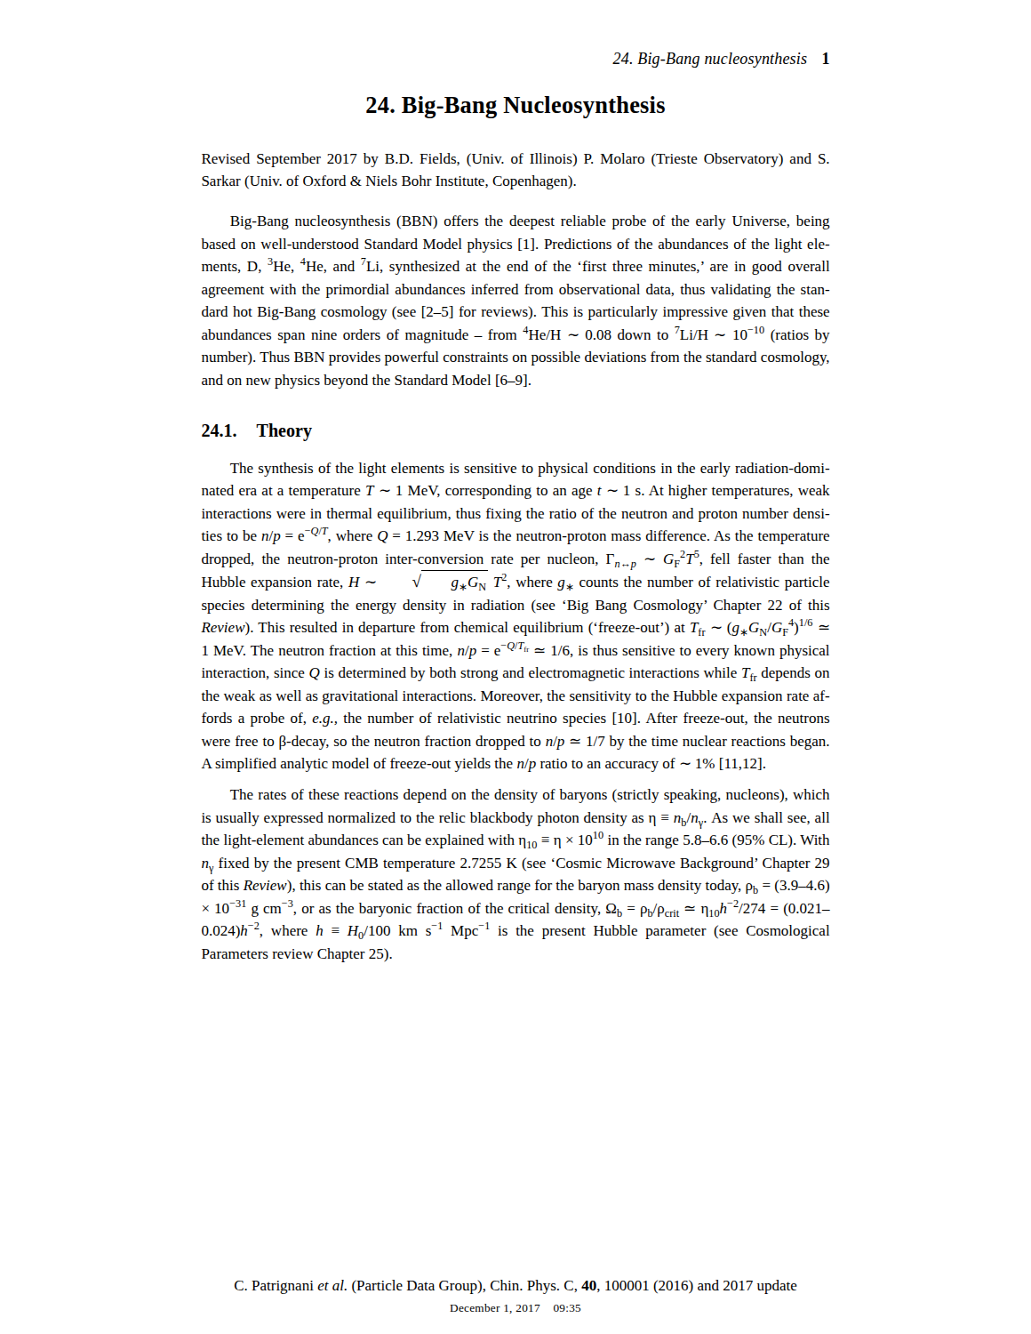24. Big-Bang nucleosynthesis 1
24. Big-Bang Nucleosynthesis
Revised September 2017 by B.D. Fields, (Univ. of Illinois) P. Molaro (Trieste Observatory) and S. Sarkar (Univ. of Oxford & Niels Bohr Institute, Copenhagen).
Big-Bang nucleosynthesis (BBN) offers the deepest reliable probe of the early Universe, being based on well-understood Standard Model physics [1]. Predictions of the abundances of the light elements, D, 3He, 4He, and 7Li, synthesized at the end of the ‘first three minutes,’ are in good overall agreement with the primordial abundances inferred from observational data, thus validating the standard hot Big-Bang cosmology (see [2–5] for reviews). This is particularly impressive given that these abundances span nine orders of magnitude – from 4He/H ∼ 0.08 down to 7Li/H ∼ 10−10 (ratios by number). Thus BBN provides powerful constraints on possible deviations from the standard cosmology, and on new physics beyond the Standard Model [6–9].
24.1. Theory
The synthesis of the light elements is sensitive to physical conditions in the early radiation-dominated era at a temperature T ∼ 1 MeV, corresponding to an age t ∼ 1 s. At higher temperatures, weak interactions were in thermal equilibrium, thus fixing the ratio of the neutron and proton number densities to be n/p = e−Q/T, where Q = 1.293 MeV is the neutron-proton mass difference. As the temperature dropped, the neutron-proton inter-conversion rate per nucleon, Γn↔p ∼ GF2T5, fell faster than the Hubble expansion rate, H ∼ g∗GN T2, where g∗ counts the number of relativistic particle species determining the energy density in radiation (see ‘Big Bang Cosmology’ Chapter 22 of this Review). This resulted in departure from chemical equilibrium (‘freeze-out’) at Tfr ∼ (g∗GN/GF4)1/6 ≃ 1 MeV. The neutron fraction at this time, n/p = e−Q/Tfr ≃ 1/6, is thus sensitive to every known physical interaction, since Q is determined by both strong and electromagnetic interactions while Tfr depends on the weak as well as gravitational interactions. Moreover, the sensitivity to the Hubble expansion rate affords a probe of, e.g., the number of relativistic neutrino species [10]. After freeze-out, the neutrons were free to β-decay, so the neutron fraction dropped to n/p ≃ 1/7 by the time nuclear reactions began. A simplified analytic model of freeze-out yields the n/p ratio to an accuracy of ∼ 1% [11,12].
The rates of these reactions depend on the density of baryons (strictly speaking, nucleons), which is usually expressed normalized to the relic blackbody photon density as η ≡ nb/nγ. As we shall see, all the light-element abundances can be explained with η10 ≡ η × 1010 in the range 5.8–6.6 (95% CL). With nγ fixed by the present CMB temperature 2.7255 K (see ‘Cosmic Microwave Background’ Chapter 29 of this Review), this can be stated as the allowed range for the baryon mass density today, ρb = (3.9–4.6) × 10−31 g cm−3, or as the baryonic fraction of the critical density, Ωb = ρb/ρcrit ≃ η10h−2/274 = (0.021–0.024)h−2, where h ≡ H0/100 km s−1 Mpc−1 is the present Hubble parameter (see Cosmological Parameters review Chapter 25).
C. Patrignani et al. (Particle Data Group), Chin. Phys. C, 40, 100001 (2016) and 2017 update
December 1, 201709:35